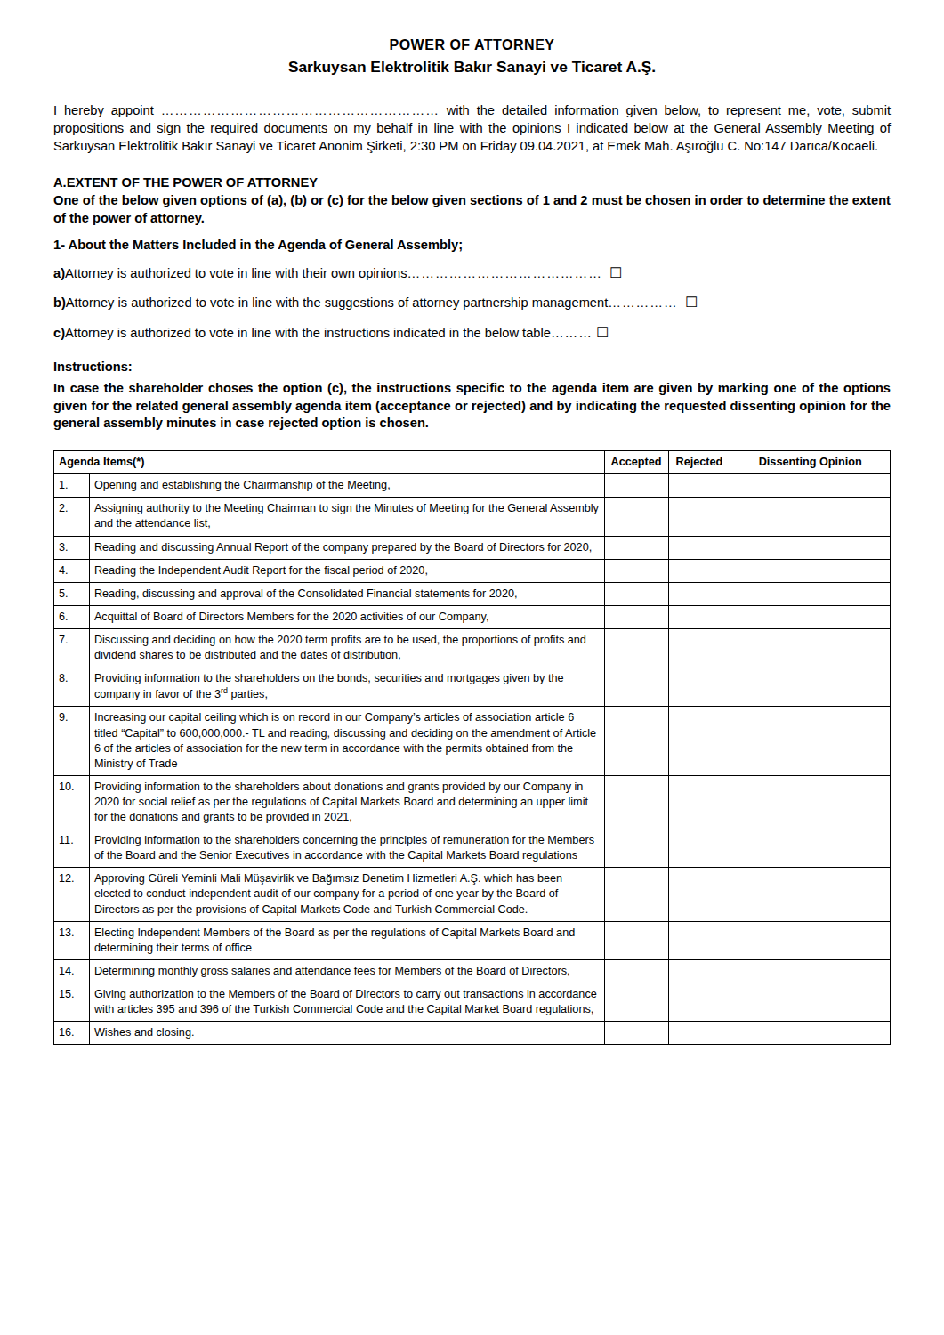POWER OF ATTORNEY
Sarkuysan Elektrolitik Bakır Sanayi ve Ticaret A.Ş.
I hereby appoint …………………………………………………… with the detailed information given below, to represent me, vote, submit propositions and sign the required documents on my behalf in line with the opinions I indicated below at the General Assembly Meeting of Sarkuysan Elektrolitik Bakır Sanayi ve Ticaret Anonim Şirketi, 2:30 PM on Friday 09.04.2021, at Emek Mah. Aşıroğlu C. No:147 Darıca/Kocaeli.
A.EXTENT OF THE POWER OF ATTORNEY
One of the below given options of (a), (b) or (c) for the below given sections of 1 and 2 must be chosen in order to determine the extent of the power of attorney.
1- About the Matters Included in the Agenda of General Assembly;
a) Attorney is authorized to vote in line with their own opinions…………………………………… ☐
b) Attorney is authorized to vote in line with the suggestions of attorney partnership management…………… ☐
c) Attorney is authorized to vote in line with the instructions indicated in the below table……… ☐
Instructions:
In case the shareholder choses the option (c), the instructions specific to the agenda item are given by marking one of the options given for the related general assembly agenda item (acceptance or rejected) and by indicating the requested dissenting opinion for the general assembly minutes in case rejected option is chosen.
| Agenda Items(*) | Accepted | Rejected | Dissenting Opinion |
| --- | --- | --- | --- |
| 1. | Opening and establishing the Chairmanship of the Meeting, | | | |
| 2. | Assigning authority to the Meeting Chairman to sign the Minutes of Meeting for the General Assembly and the attendance list, | | | |
| 3. | Reading and discussing Annual Report of the company prepared by the Board of Directors for 2020, | | | |
| 4. | Reading the Independent Audit Report for the fiscal period of 2020, | | | |
| 5. | Reading, discussing and approval of the Consolidated Financial statements for 2020, | | | |
| 6. | Acquittal of Board of Directors Members for the 2020 activities of our Company, | | | |
| 7. | Discussing and deciding on how the 2020 term profits are to be used, the proportions of profits and dividend shares to be distributed and the dates of distribution, | | | |
| 8. | Providing information to the shareholders on the bonds, securities and mortgages given by the company in favor of the 3 rd parties, | | | |
| 9. | Increasing our capital ceiling which is on record in our Company’s articles of association article 6 titled “Capital” to 600,000,000.- TL and reading, discussing and deciding on the amendment of Article 6 of the articles of association for the new term in accordance with the permits obtained from the Ministry of Trade | | | |
| 10. | Providing information to the shareholders about donations and grants provided by our Company in 2020 for social relief as per the regulations of Capital Markets Board and determining an upper limit for the donations and grants to be provided in 2021, | | | |
| 11. | Providing information to the shareholders concerning the principles of remuneration for the Members of the Board and the Senior Executives in accordance with the Capital Markets Board regulations | | | |
| 12. | Approving Güreli Yeminli Mali Müşavirlik ve Bağımsız Denetim Hizmetleri A.Ş. which has been elected to conduct independent audit of our company for a period of one year by the Board of Directors as per the provisions of Capital Markets Code and Turkish Commercial Code. | | | |
| 13. | Electing Independent Members of the Board as per the regulations of Capital Markets Board and determining their terms of office | | | |
| 14. | Determining monthly gross salaries and attendance fees for Members of the Board of Directors, | | | |
| 15. | Giving authorization to the Members of the Board of Directors to carry out transactions in accordance with articles 395 and 396 of the Turkish Commercial Code and the Capital Market Board regulations, | | | |
| 16. | Wishes and closing. | | | |